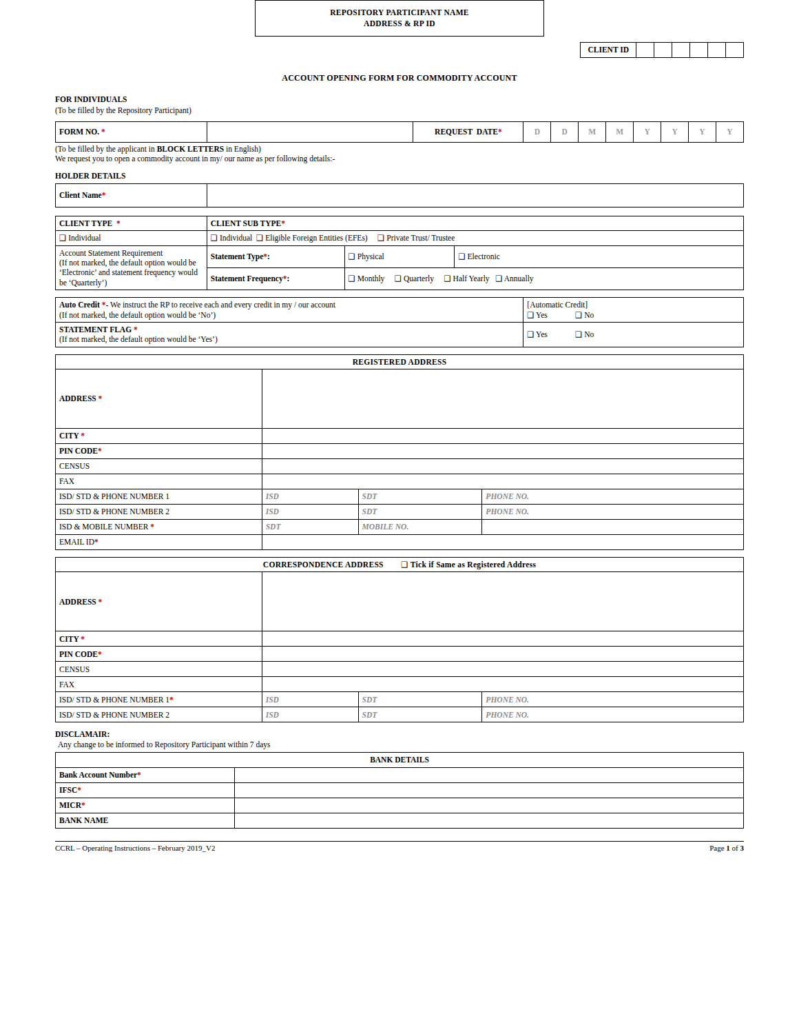REPOSITORY PARTICIPANT NAME
ADDRESS & RP ID
| CLIENT ID | | | | | | |
ACCOUNT OPENING FORM FOR COMMODITY ACCOUNT
FOR INDIVIDUALS
(To be filled by the Repository Participant)
| FORM NO. * | | REQUEST DATE * | D | D | M | M | Y | Y | Y | Y |
(To be filled by the applicant in BLOCK LETTERS in English)
We request you to open a commodity account in my/ our name as per following details:-
HOLDER DETAILS
| Client Name * | |
| CLIENT TYPE * | CLIENT SUB TYPE * |
| ❑ Individual | ❑ Individual ❑ Eligible Foreign Entities (EFEs) ❑ Private Trust/ Trustee |
| Account Statement Requirement (If not marked, the default option would be ‘Electronic’ and statement frequency would be ‘Quarterly’) | Statement Type * : | ❑ Physical | ❑ Electronic |
| Statement Frequency * : | ❑ Monthly ❑ Quarterly ❑ Half Yearly ❑ Annually |
| Auto Credit * - We instruct the RP to receive each and every credit in my / our account (If not marked, the default option would be ‘No’) | [Automatic Credit] ❑ Yes ❑ No |
| STATEMENT FLAG * (If not marked, the default option would be ‘Yes’) | ❑ Yes ❑ No |
| REGISTERED ADDRESS |
| ADDRESS * | |
| CITY * | |
| PIN CODE * | |
| CENSUS | |
| FAX | |
| ISD/ STD & PHONE NUMBER 1 | ISD | SDT | PHONE NO. |
| ISD/ STD & PHONE NUMBER 2 | ISD | SDT | PHONE NO. |
| ISD & MOBILE NUMBER * | SDT | MOBILE NO. | |
| EMAIL ID * | |
| CORRESPONDENCE ADDRESS ❑ Tick if Same as Registered Address |
| ADDRESS * | |
| CITY * | |
| PIN CODE * | |
| CENSUS | |
| FAX | |
| ISD/ STD & PHONE NUMBER 1 * | ISD | SDT | PHONE NO. |
| ISD/ STD & PHONE NUMBER 2 | ISD | SDT | PHONE NO. |
DISCLAMAIR:
Any change to be informed to Repository Participant within 7 days
| BANK DETAILS |
| Bank Account Number * | |
| IFSC * | |
| MICR * | |
| BANK NAME | |
CCRL – Operating Instructions – February 2019_V2
Page 1 of 3